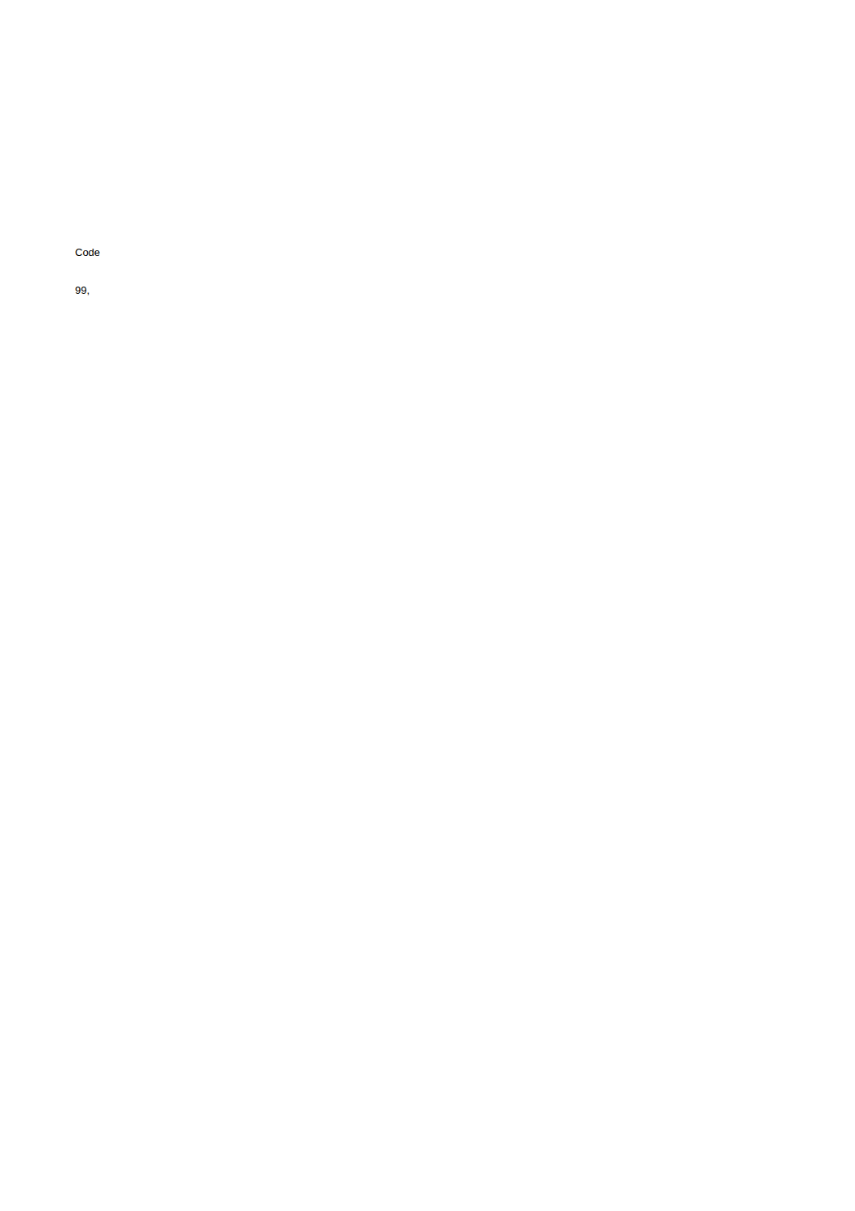Code 99,